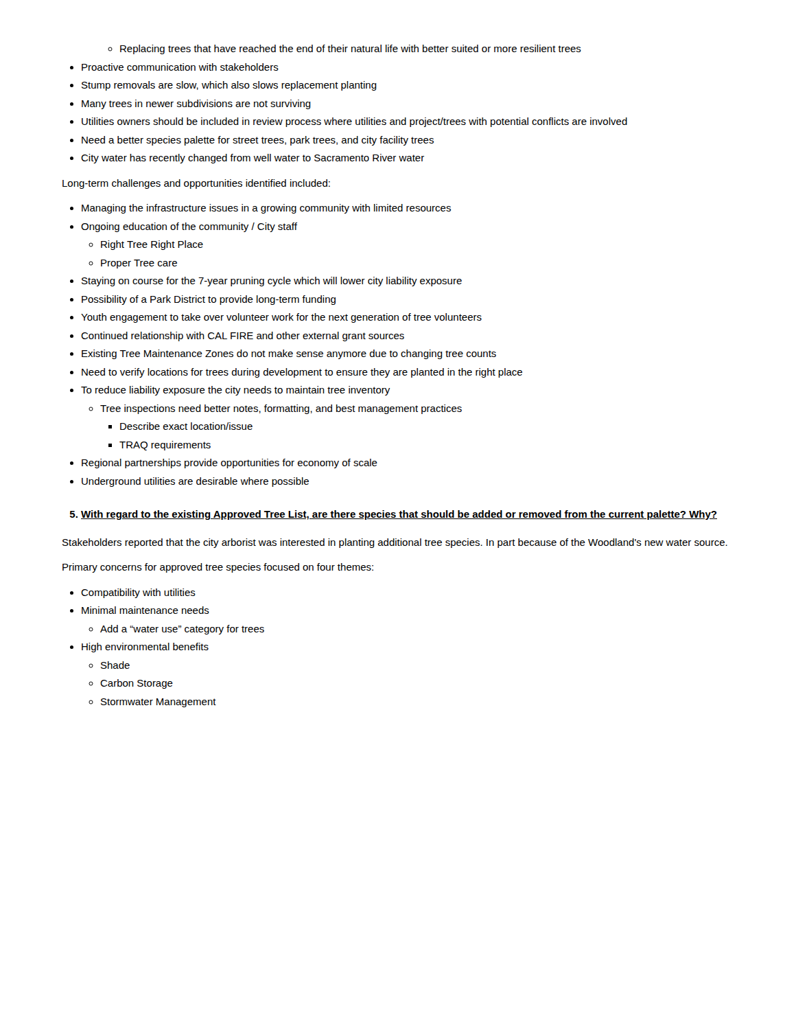Replacing trees that have reached the end of their natural life with better suited or more resilient trees
Proactive communication with stakeholders
Stump removals are slow, which also slows replacement planting
Many trees in newer subdivisions are not surviving
Utilities owners should be included in review process where utilities and project/trees with potential conflicts are involved
Need a better species palette for street trees, park trees, and city facility trees
City water has recently changed from well water to Sacramento River water
Long-term challenges and opportunities identified included:
Managing the infrastructure issues in a growing community with limited resources
Ongoing education of the community / City staff
Right Tree Right Place
Proper Tree care
Staying on course for the 7-year pruning cycle which will lower city liability exposure
Possibility of a Park District to provide long-term funding
Youth engagement to take over volunteer work for the next generation of tree volunteers
Continued relationship with CAL FIRE and other external grant sources
Existing Tree Maintenance Zones do not make sense anymore due to changing tree counts
Need to verify locations for trees during development to ensure they are planted in the right place
To reduce liability exposure the city needs to maintain tree inventory
Tree inspections need better notes, formatting, and best management practices
Describe exact location/issue
TRAQ requirements
Regional partnerships provide opportunities for economy of scale
Underground utilities are desirable where possible
With regard to the existing Approved Tree List, are there species that should be added or removed from the current palette? Why?
Stakeholders reported that the city arborist was interested in planting additional tree species. In part because of the Woodland's new water source.
Primary concerns for approved tree species focused on four themes:
Compatibility with utilities
Minimal maintenance needs
Add a “water use” category for trees
High environmental benefits
Shade
Carbon Storage
Stormwater Management